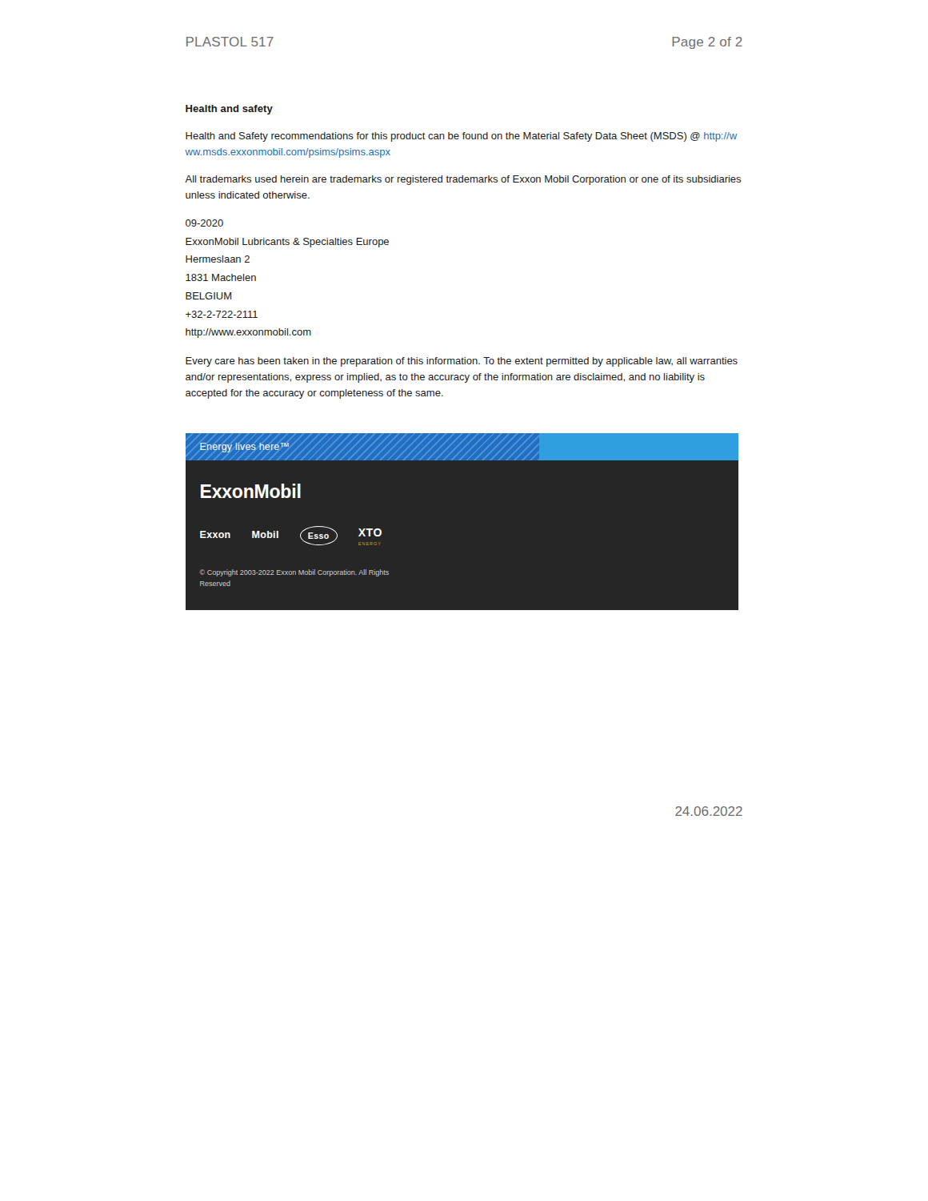PLASTOL 517
Page 2 of 2
Health and safety
Health and Safety recommendations for this product can be found on the Material Safety Data Sheet (MSDS) @ http://www.msds.exxonmobil.com/psims/psims.aspx
All trademarks used herein are trademarks or registered trademarks of Exxon Mobil Corporation or one of its subsidiaries unless indicated otherwise.
09-2020
ExxonMobil Lubricants & Specialties Europe
Hermeslaan 2
1831 Machelen
BELGIUM
+32-2-722-2111
http://www.exxonmobil.com
Every care has been taken in the preparation of this information. To the extent permitted by applicable law, all warranties and/or representations, express or implied, as to the accuracy of the information are disclaimed, and no liability is accepted for the accuracy or completeness of the same.
Energy lives here™
ExxonMobil
Exxon Mobil Esso XTOENERGY
© Copyright 2003-2022 Exxon Mobil Corporation. All Rights Reserved
24.06.2022